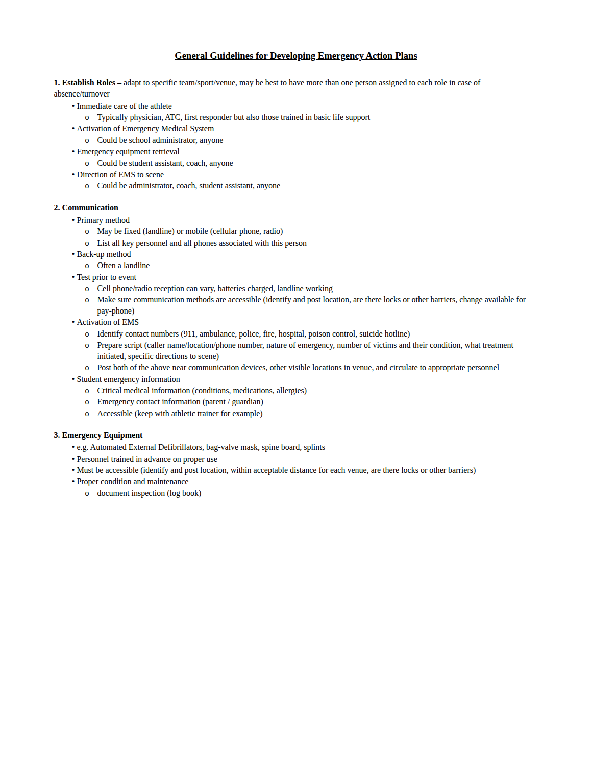General Guidelines for Developing Emergency Action Plans
1. Establish Roles – adapt to specific team/sport/venue, may be best to have more than one person assigned to each role in case of absence/turnover
Immediate care of the athlete
Typically physician, ATC, first responder but also those trained in basic life support
Activation of Emergency Medical System
Could be school administrator, anyone
Emergency equipment retrieval
Could be student assistant, coach, anyone
Direction of EMS to scene
Could be administrator, coach, student assistant, anyone
2. Communication
Primary method
May be fixed (landline) or mobile (cellular phone, radio)
List all key personnel and all phones associated with this person
Back-up method
Often a landline
Test prior to event
Cell phone/radio reception can vary, batteries charged, landline working
Make sure communication methods are accessible (identify and post location, are there locks or other barriers, change available for pay-phone)
Activation of EMS
Identify contact numbers (911, ambulance, police, fire, hospital, poison control, suicide hotline)
Prepare script (caller name/location/phone number, nature of emergency, number of victims and their condition, what treatment initiated, specific directions to scene)
Post both of the above near communication devices, other visible locations in venue, and circulate to appropriate personnel
Student emergency information
Critical medical information (conditions, medications, allergies)
Emergency contact information (parent / guardian)
Accessible (keep with athletic trainer for example)
3. Emergency Equipment
e.g. Automated External Defibrillators, bag-valve mask, spine board, splints
Personnel trained in advance on proper use
Must be accessible (identify and post location, within acceptable distance for each venue, are there locks or other barriers)
Proper condition and maintenance
document inspection (log book)